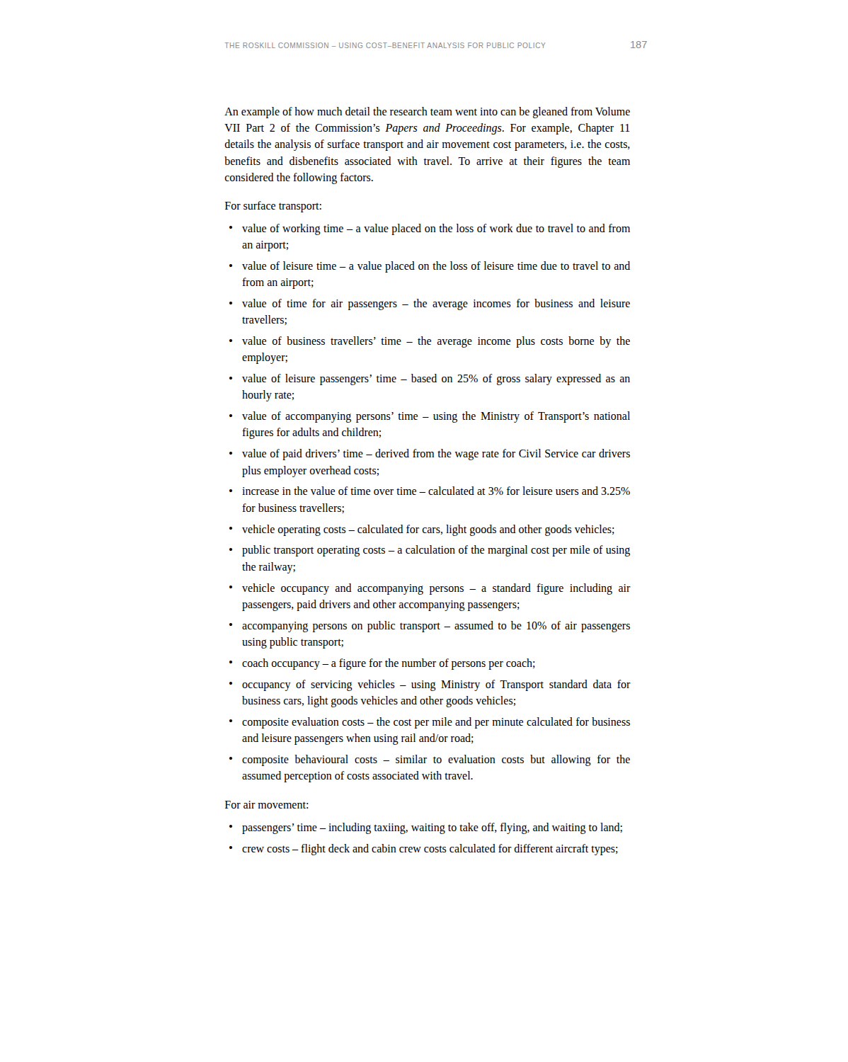The Roskill Commission – using cost–benefit analysis for public policy 187
An example of how much detail the research team went into can be gleaned from Volume VII Part 2 of the Commission’s Papers and Proceedings. For example, Chapter 11 details the analysis of surface transport and air movement cost parameters, i.e. the costs, benefits and disbenefits associated with travel. To arrive at their figures the team considered the following factors.
For surface transport:
value of working time – a value placed on the loss of work due to travel to and from an airport;
value of leisure time – a value placed on the loss of leisure time due to travel to and from an airport;
value of time for air passengers – the average incomes for business and leisure travellers;
value of business travellers’ time – the average income plus costs borne by the employer;
value of leisure passengers’ time – based on 25% of gross salary expressed as an hourly rate;
value of accompanying persons’ time – using the Ministry of Transport’s national figures for adults and children;
value of paid drivers’ time – derived from the wage rate for Civil Service car drivers plus employer overhead costs;
increase in the value of time over time – calculated at 3% for leisure users and 3.25% for business travellers;
vehicle operating costs – calculated for cars, light goods and other goods vehicles;
public transport operating costs – a calculation of the marginal cost per mile of using the railway;
vehicle occupancy and accompanying persons – a standard figure including air passengers, paid drivers and other accompanying passengers;
accompanying persons on public transport – assumed to be 10% of air passengers using public transport;
coach occupancy – a figure for the number of persons per coach;
occupancy of servicing vehicles – using Ministry of Transport standard data for business cars, light goods vehicles and other goods vehicles;
composite evaluation costs – the cost per mile and per minute calculated for business and leisure passengers when using rail and/or road;
composite behavioural costs – similar to evaluation costs but allowing for the assumed perception of costs associated with travel.
For air movement:
passengers’ time – including taxiing, waiting to take off, flying, and waiting to land;
crew costs – flight deck and cabin crew costs calculated for different aircraft types;